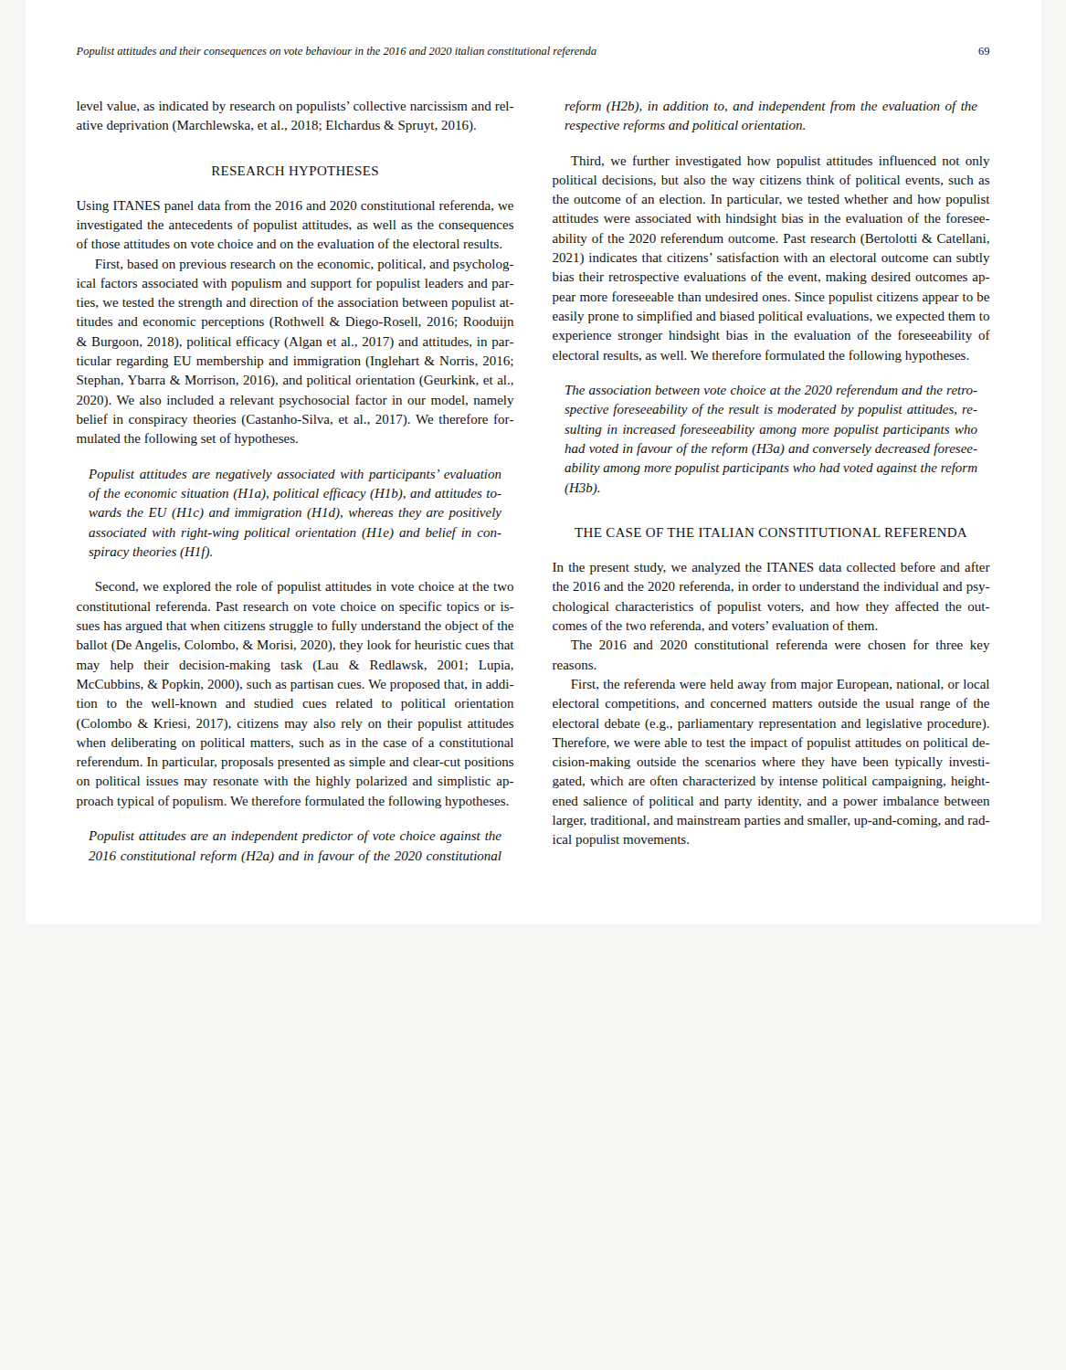Populist attitudes and their consequences on vote behaviour in the 2016 and 2020 italian constitutional referenda
69
level value, as indicated by research on populists’ collective narcissism and relative deprivation (Marchlewska, et al., 2018; Elchardus & Spruyt, 2016).
Research hypotheses
Using ITANES panel data from the 2016 and 2020 constitutional referenda, we investigated the antecedents of populist attitudes, as well as the consequences of those attitudes on vote choice and on the evaluation of the electoral results.
First, based on previous research on the economic, political, and psychological factors associated with populism and support for populist leaders and parties, we tested the strength and direction of the association between populist attitudes and economic perceptions (Rothwell & Diego-Rosell, 2016; Rooduijn & Burgoon, 2018), political efficacy (Algan et al., 2017) and attitudes, in particular regarding EU membership and immigration (Inglehart & Norris, 2016; Stephan, Ybarra & Morrison, 2016), and political orientation (Geurkink, et al., 2020). We also included a relevant psychosocial factor in our model, namely belief in conspiracy theories (Castanho-Silva, et al., 2017). We therefore formulated the following set of hypotheses.
Populist attitudes are negatively associated with participants’ evaluation of the economic situation (H1a), political efficacy (H1b), and attitudes towards the EU (H1c) and immigration (H1d), whereas they are positively associated with right-wing political orientation (H1e) and belief in conspiracy theories (H1f).
Second, we explored the role of populist attitudes in vote choice at the two constitutional referenda. Past research on vote choice on specific topics or issues has argued that when citizens struggle to fully understand the object of the ballot (De Angelis, Colombo, & Morisi, 2020), they look for heuristic cues that may help their decision-making task (Lau & Redlawsk, 2001; Lupia, McCubbins, & Popkin, 2000), such as partisan cues. We proposed that, in addition to the well-known and studied cues related to political orientation (Colombo & Kriesi, 2017), citizens may also rely on their populist attitudes when deliberating on political matters, such as in the case of a constitutional referendum. In particular, proposals presented as simple and clear-cut positions on political issues may resonate with the highly polarized and simplistic approach typical of populism. We therefore formulated the following hypotheses.
Populist attitudes are an independent predictor of vote choice against the 2016 constitutional reform (H2a) and in favour of the 2020 constitutional reform (H2b), in addition to, and independent from the evaluation of the respective reforms and political orientation.
Third, we further investigated how populist attitudes influenced not only political decisions, but also the way citizens think of political events, such as the outcome of an election. In particular, we tested whether and how populist attitudes were associated with hindsight bias in the evaluation of the foreseeability of the 2020 referendum outcome. Past research (Bertolotti & Catellani, 2021) indicates that citizens’ satisfaction with an electoral outcome can subtly bias their retrospective evaluations of the event, making desired outcomes appear more foreseeable than undesired ones. Since populist citizens appear to be easily prone to simplified and biased political evaluations, we expected them to experience stronger hindsight bias in the evaluation of the foreseeability of electoral results, as well. We therefore formulated the following hypotheses.
The association between vote choice at the 2020 referendum and the retrospective foreseeability of the result is moderated by populist attitudes, resulting in increased foreseeability among more populist participants who had voted in favour of the reform (H3a) and conversely decreased foreseeability among more populist participants who had voted against the reform (H3b).
The case of the Italian constitutional referenda
In the present study, we analyzed the ITANES data collected before and after the 2016 and the 2020 referenda, in order to understand the individual and psychological characteristics of populist voters, and how they affected the outcomes of the two referenda, and voters’ evaluation of them.
The 2016 and 2020 constitutional referenda were chosen for three key reasons.
First, the referenda were held away from major European, national, or local electoral competitions, and concerned matters outside the usual range of the electoral debate (e.g., parliamentary representation and legislative procedure). Therefore, we were able to test the impact of populist attitudes on political decision-making outside the scenarios where they have been typically investigated, which are often characterized by intense political campaigning, heightened salience of political and party identity, and a power imbalance between larger, traditional, and mainstream parties and smaller, up-and-coming, and radical populist movements.